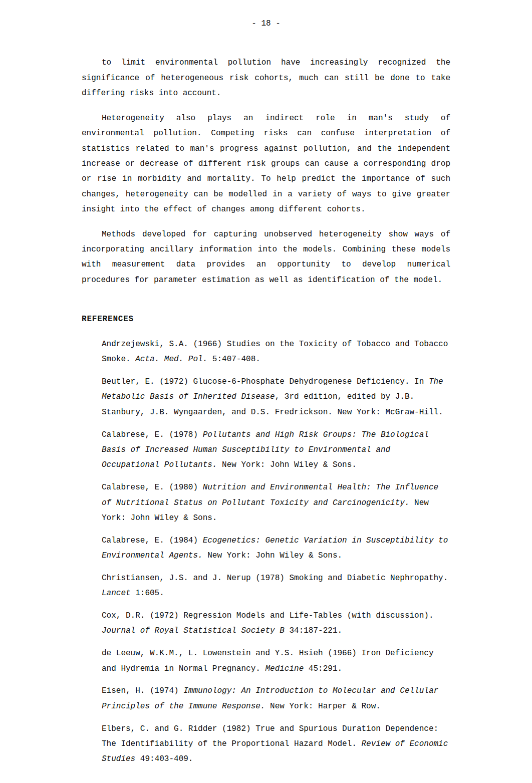- 18 -
to limit environmental pollution have increasingly recognized the significance of heterogeneous risk cohorts, much can still be done to take differing risks into account.
Heterogeneity also plays an indirect role in man's study of environmental pollution. Competing risks can confuse interpretation of statistics related to man's progress against pollution, and the independent increase or decrease of different risk groups can cause a corresponding drop or rise in morbidity and mortality. To help predict the importance of such changes, heterogeneity can be modelled in a variety of ways to give greater insight into the effect of changes among different cohorts.
Methods developed for capturing unobserved heterogeneity show ways of incorporating ancillary information into the models. Combining these models with measurement data provides an opportunity to develop numerical procedures for parameter estimation as well as identification of the model.
REFERENCES
Andrzejewski, S.A. (1966) Studies on the Toxicity of Tobacco and Tobacco Smoke. Acta. Med. Pol. 5:407-408.
Beutler, E. (1972) Glucose-6-Phosphate Dehydrogenese Deficiency. In The Metabolic Basis of Inherited Disease, 3rd edition, edited by J.B. Stanbury, J.B. Wyngaarden, and D.S. Fredrickson. New York: McGraw-Hill.
Calabrese, E. (1978) Pollutants and High Risk Groups: The Biological Basis of Increased Human Susceptibility to Environmental and Occupational Pollutants. New York: John Wiley & Sons.
Calabrese, E. (1980) Nutrition and Environmental Health: The Influence of Nutritional Status on Pollutant Toxicity and Carcinogenicity. New York: John Wiley & Sons.
Calabrese, E. (1984) Ecogenetics: Genetic Variation in Susceptibility to Environmental Agents. New York: John Wiley & Sons.
Christiansen, J.S. and J. Nerup (1978) Smoking and Diabetic Nephropathy. Lancet 1:605.
Cox, D.R. (1972) Regression Models and Life-Tables (with discussion). Journal of Royal Statistical Society B 34:187-221.
de Leeuw, W.K.M., L. Lowenstein and Y.S. Hsieh (1966) Iron Deficiency and Hydremia in Normal Pregnancy. Medicine 45:291.
Eisen, H. (1974) Immunology: An Introduction to Molecular and Cellular Principles of the Immune Response. New York: Harper & Row.
Elbers, C. and G. Ridder (1982) True and Spurious Duration Dependence: The Identifiability of the Proportional Hazard Model. Review of Economic Studies 49:403-409.